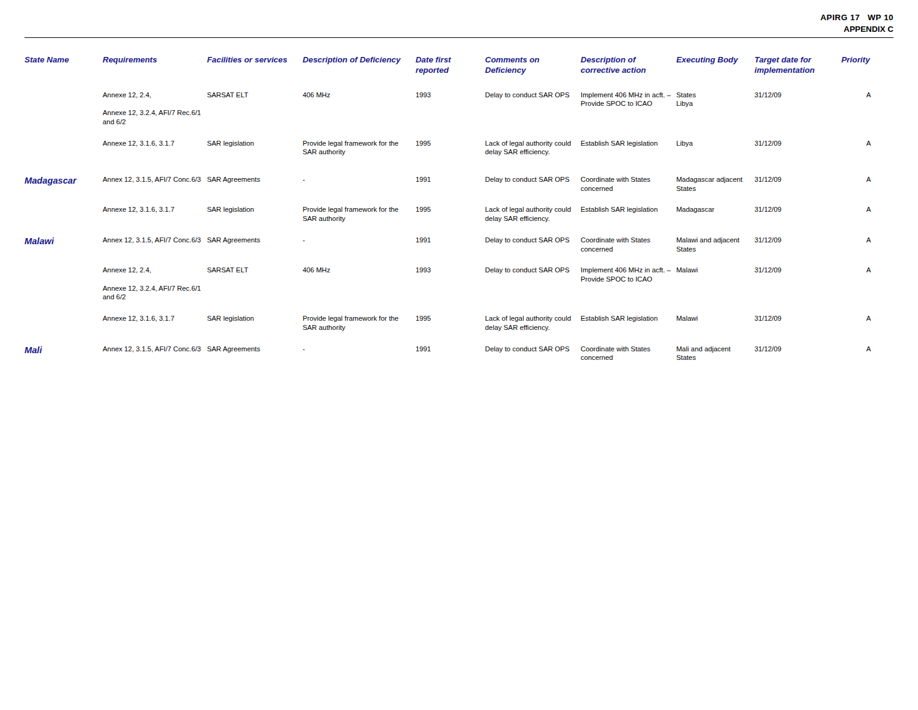APIRG 17 WP 10
APPENDIX C
| State Name | Requirements | Facilities or services | Description of Deficiency | Date first reported | Comments on Deficiency | Description of corrective action | Executing Body | Target date for implementation | Priority |
| --- | --- | --- | --- | --- | --- | --- | --- | --- | --- |
| | Annexe 12, 2.4, Annexe 12, 3.2.4, AFI/7 Rec.6/1 and 6/2 | SARSAT ELT | 406 MHz | 1993 | Delay to conduct SAR OPS | Implement 406 MHz in acft. – Provide SPOC to ICAO | States Libya | 31/12/09 | A |
| | Annexe 12, 3.1.6, 3.1.7 | SAR legislation | Provide legal framework for the SAR authority | 1995 | Lack of legal authority could delay SAR efficiency. | Establish SAR legislation | Libya | 31/12/09 | A |
| Madagascar | Annex 12, 3.1.5, AFI/7 Conc.6/3 | SAR Agreements | - | 1991 | Delay to conduct SAR OPS | Coordinate with States concerned | Madagascar adjacent States | 31/12/09 | A |
| | Annexe 12, 3.1.6, 3.1.7 | SAR legislation | Provide legal framework for the SAR authority | 1995 | Lack of legal authority could delay SAR efficiency. | Establish SAR legislation | Madagascar | 31/12/09 | A |
| Malawi | Annex 12, 3.1.5, AFI/7 Conc.6/3 | SAR Agreements | - | 1991 | Delay to conduct SAR OPS | Coordinate with States concerned | Malawi and adjacent States | 31/12/09 | A |
| | Annexe 12, 2.4, Annexe 12, 3.2.4, AFI/7 Rec.6/1 and 6/2 | SARSAT ELT | 406 MHz | 1993 | Delay to conduct SAR OPS | Implement 406 MHz in acft. – Provide SPOC to ICAO | Malawi | 31/12/09 | A |
| | Annexe 12, 3.1.6, 3.1.7 | SAR legislation | Provide legal framework for the SAR authority | 1995 | Lack of legal authority could delay SAR efficiency. | Establish SAR legislation | Malawi | 31/12/09 | A |
| Mali | Annex 12, 3.1.5, AFI/7 Conc.6/3 | SAR Agreements | - | 1991 | Delay to conduct SAR OPS | Coordinate with States concerned | Mali and adjacent States | 31/12/09 | A |